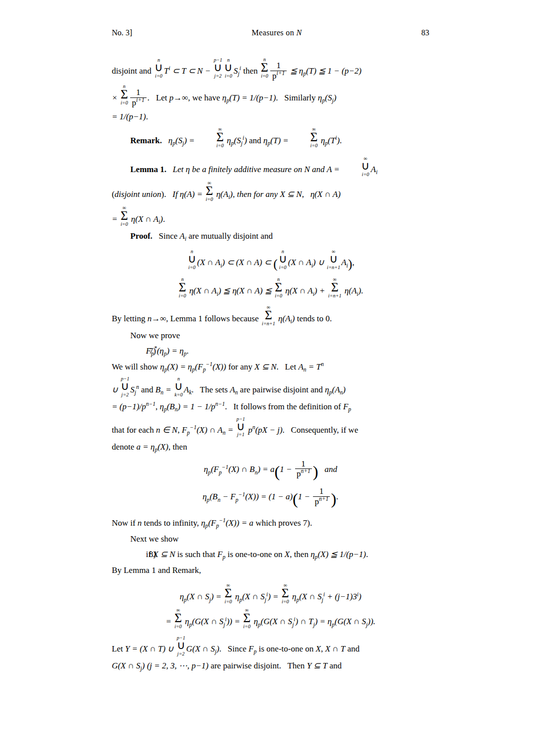No. 3]
Measures on N
83
disjoint and n∪i=0 Ti ⊂ T ⊂ N − p−1∪j=2 n∪i=0 Sji then nΣi=01 pi+1 ≦ ηp(T) ≦ 1 − (p−2)
× nΣi=01 pi+1. Let p→∞, we have ηp(T) = 1/(p−1). Similarly ηp(Sj)
= 1/(p−1).
Remark. ηp(Sj) = ∞Σi=0 ηp(Sji) and ηp(T) = ∞Σi=0 ηp(Ti).
Lemma 1. Let η be a finitely additive measure on N and A = ∞∪i=0 Ai
(disjoint union). If η(A) = ∞Σi=0 η(Ai), then for any X ⊆ N, η(X ∩ A)
= ∞Σi=0 η(X ∩ Ai).
Proof. Since Ai are mutually disjoint and
n∪i=0(X ∩ Ai) ⊂ (X ∩ A) ⊂ (n∪i=0(X ∩ Ai) ∪ ∞∪i=n+1 Ai), nΣi=0 η(X ∩ Ai) ≦ η(X ∩ A) ≦ nΣi=0 η(X ∩ Ai) + ∞Σi=n+1 η(Ai).
By letting n→∞, Lemma 1 follows because ∞Σi=n+1 η(Ai) tends to 0.
Now we prove
7) Fp*(ηp) = ηp.
We will show ηp(X) = ηp(Fp−1(X)) for any X ⊆ N. Let An = Tn
∪ p−1∪j=2 Sjn and Bn = n∪k=0 Ak. The sets An are pairwise disjoint and ηp(An)
= (p−1)/pn−1, ηp(Bn) = 1 − 1/pn−1. It follows from the definition of Fp
that for each n ∈ N, Fp−1(X) ∩ An = p−1∪j=1 pn(pX − j). Consequently, if we
denote a = ηp(X), then
ηp(Fp−1(X) ∩ Bn) = a(1 − 1 pn+1) and ηp(Bn − Fp−1(X)) = (1 − a)(1 − 1 pn+1).
Now if n tends to infinity, ηp(Fp−1(X)) = a which proves 7).
Next we show
8) if X ⊆ N is such that Fp is one-to-one on X, then ηp(X) ≦ 1/(p−1).
By Lemma 1 and Remark,
ηp(X ∩ Sj) = ∞Σi=0 ηp(X ∩ Sji) = ∞Σi=0 ηp(X ∩ Sji + (j−1)3i) = ∞Σi=0 ηp(G(X ∩ Sji)) = ∞Σi=0 ηp(G(X ∩ Sji) ∩ Tj) = ηp(G(X ∩ Sj)).
Let Y = (X ∩ T) ∪ p−1∪j=2 G(X ∩ Sj). Since Fp is one-to-one on X, X ∩ T and
G(X ∩ Sj) (j = 2, 3, ⋯, p−1) are pairwise disjoint. Then Y ⊆ T and